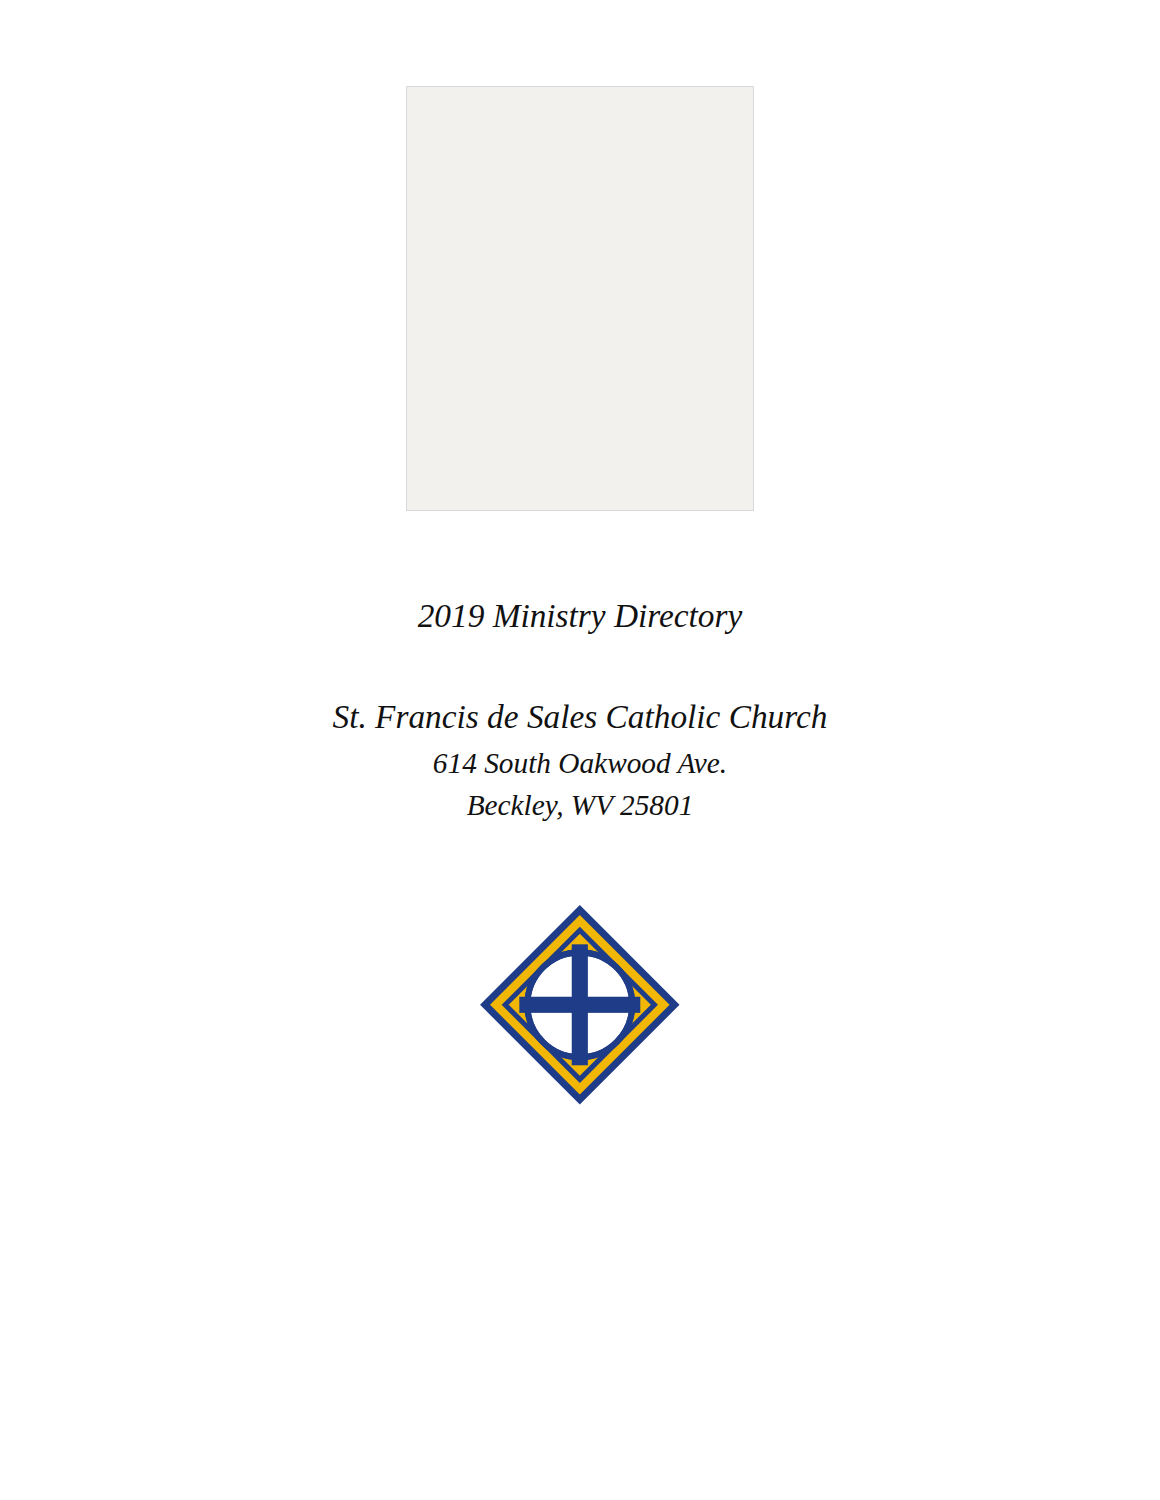2019 Ministry Directory
St. Francis de Sales Catholic Church
614 South Oakwood Ave.
Beckley, WV 25801